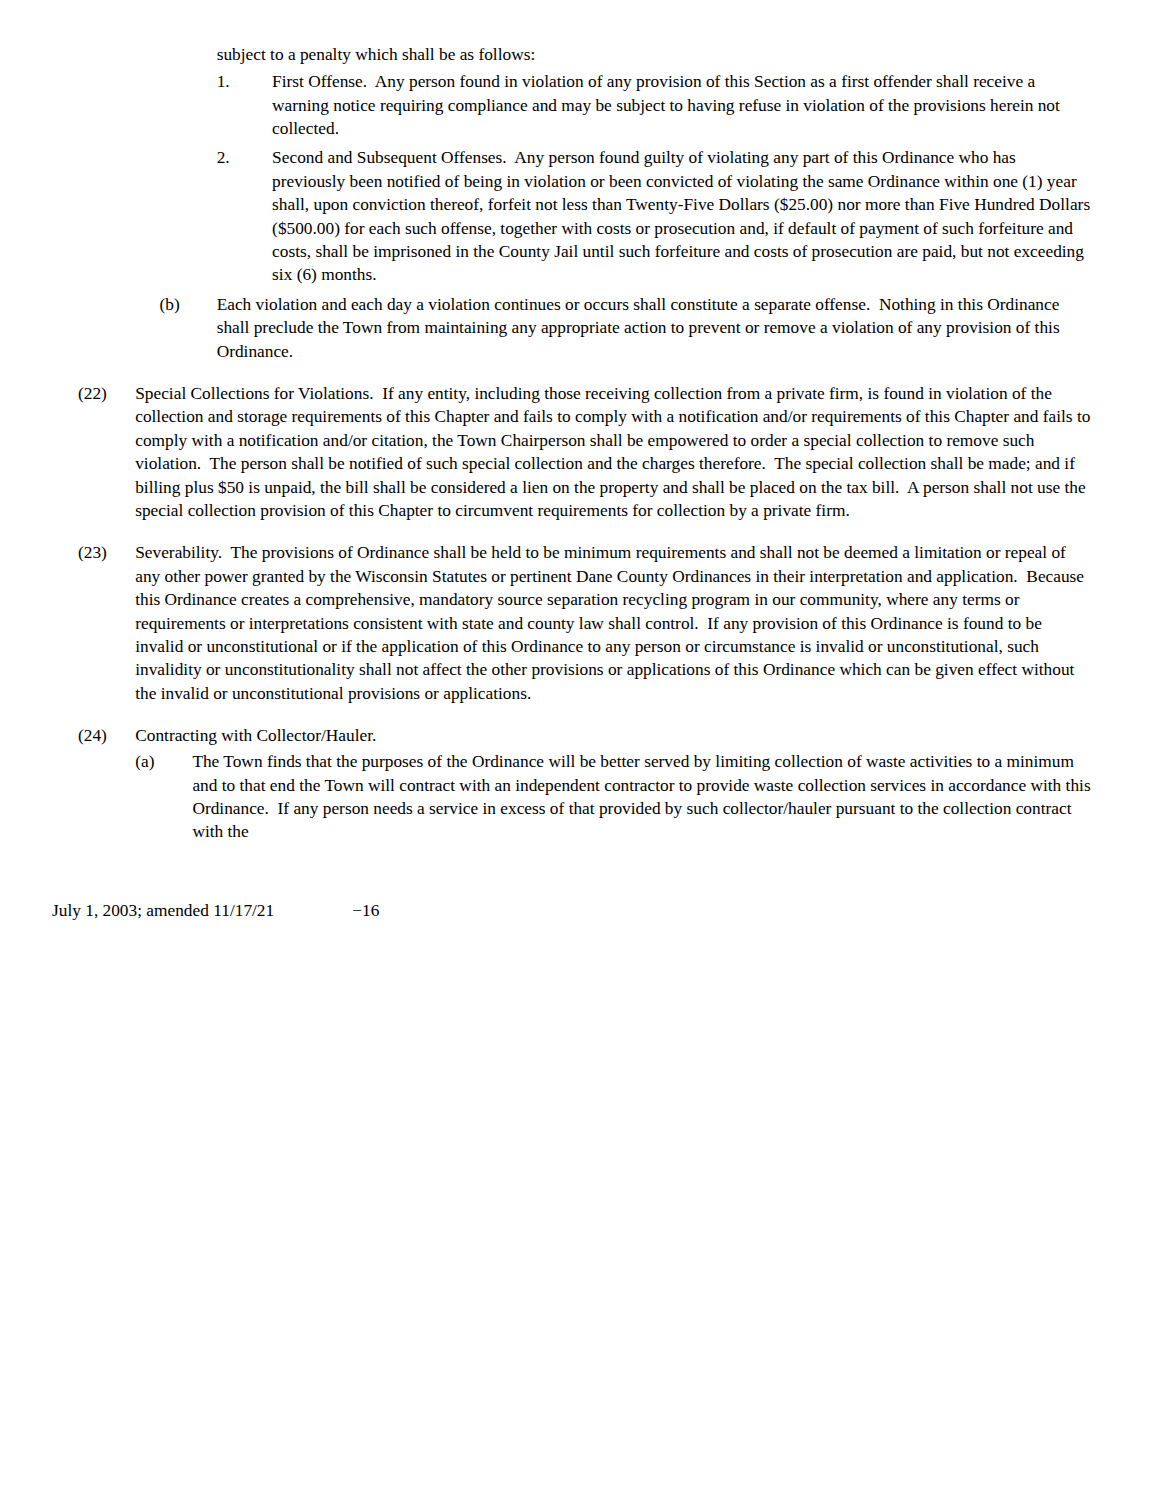subject to a penalty which shall be as follows:
1. First Offense. Any person found in violation of any provision of this Section as a first offender shall receive a warning notice requiring compliance and may be subject to having refuse in violation of the provisions herein not collected.
2. Second and Subsequent Offenses. Any person found guilty of violating any part of this Ordinance who has previously been notified of being in violation or been convicted of violating the same Ordinance within one (1) year shall, upon conviction thereof, forfeit not less than Twenty-Five Dollars ($25.00) nor more than Five Hundred Dollars ($500.00) for each such offense, together with costs or prosecution and, if default of payment of such forfeiture and costs, shall be imprisoned in the County Jail until such forfeiture and costs of prosecution are paid, but not exceeding six (6) months.
(b) Each violation and each day a violation continues or occurs shall constitute a separate offense. Nothing in this Ordinance shall preclude the Town from maintaining any appropriate action to prevent or remove a violation of any provision of this Ordinance.
(22) Special Collections for Violations. If any entity, including those receiving collection from a private firm, is found in violation of the collection and storage requirements of this Chapter and fails to comply with a notification and/or requirements of this Chapter and fails to comply with a notification and/or citation, the Town Chairperson shall be empowered to order a special collection to remove such violation. The person shall be notified of such special collection and the charges therefore. The special collection shall be made; and if billing plus $50 is unpaid, the bill shall be considered a lien on the property and shall be placed on the tax bill. A person shall not use the special collection provision of this Chapter to circumvent requirements for collection by a private firm.
(23) Severability. The provisions of Ordinance shall be held to be minimum requirements and shall not be deemed a limitation or repeal of any other power granted by the Wisconsin Statutes or pertinent Dane County Ordinances in their interpretation and application. Because this Ordinance creates a comprehensive, mandatory source separation recycling program in our community, where any terms or requirements or interpretations consistent with state and county law shall control. If any provision of this Ordinance is found to be invalid or unconstitutional or if the application of this Ordinance to any person or circumstance is invalid or unconstitutional, such invalidity or unconstitutionality shall not affect the other provisions or applications of this Ordinance which can be given effect without the invalid or unconstitutional provisions or applications.
(24) Contracting with Collector/Hauler.
(a) The Town finds that the purposes of the Ordinance will be better served by limiting collection of waste activities to a minimum and to that end the Town will contract with an independent contractor to provide waste collection services in accordance with this Ordinance. If any person needs a service in excess of that provided by such collector/hauler pursuant to the collection contract with the
July 1, 2003; amended 11/17/21 −16